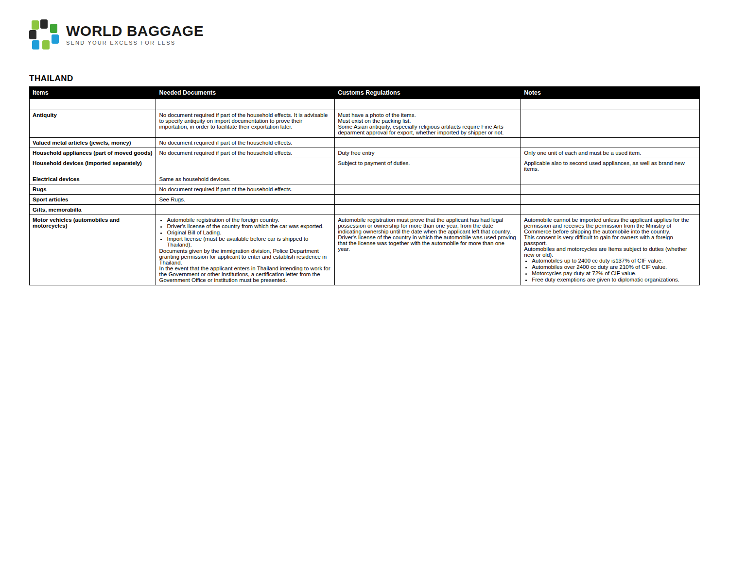WORLD BAGGAGE
SEND YOUR EXCESS FOR LESS
THAILAND
| Items | Needed Documents | Customs Regulations | Notes |
| --- | --- | --- | --- |
| Antiquity | No document required if part of the household effects. It is advisable to specify antiquity on import documentation to prove their importation, in order to facilitate their exportation later. | Must have a photo of the items. Must exist on the packing list. Some Asian antiquity, especially religious artifacts require Fine Arts deparment approval for export, whether imported by shipper or not. | |
| Valued metal articles (jewels, money) | No document required if part of the household effects. | | |
| Household appliances (part of moved goods) | No document required if part of the household effects. | Duty free entry | Only one unit of each and must be a used item. |
| Household devices (imported separately) | | Subject to payment of duties. | Applicable also to second used appliances, as well as brand new items. |
| Electrical devices | Same as household devices. | | |
| Rugs | No document required if part of the household effects. | | |
| Sport articles | See Rugs. | | |
| Gifts, memorabilla | | | |
| Motor vehicles (automobiles and motorcycles) | Automobile registration of the foreign country. Driver's license of the country from which the car was exported. Original Bill of Lading. Import license (must be available before car is shipped to Thailand). Documents given by the immigration division, Police Department granting permission for applicant to enter and establish residence in Thailand. In the event that the applicant enters in Thailand intending to work for the Government or other institutions, a certification letter from the Government Office or institution must be presented. | Automobile registration must prove that the applicant has had legal possession or ownership for more than one year, from the date indicating ownership until the date when the applicant left that country. Driver's license of the country in which the automobile was used proving that the license was together with the automobile for more than one year. | Automobile cannot be imported unless the applicant applies for the permission and receives the permission from the Ministry of Commerce before shipping the automobile into the country. This consent is very difficult to gain for owners with a foreign passport. Automobiles and motorcycles are Items subject to duties (whether new or old). Automobiles up to 2400 cc duty is137% of CIF value. Automobiles over 2400 cc duty are 210% of CIF value. Motorcycles pay duty at 72% of CIF value. Free duty exemptions are given to diplomatic organizations. |